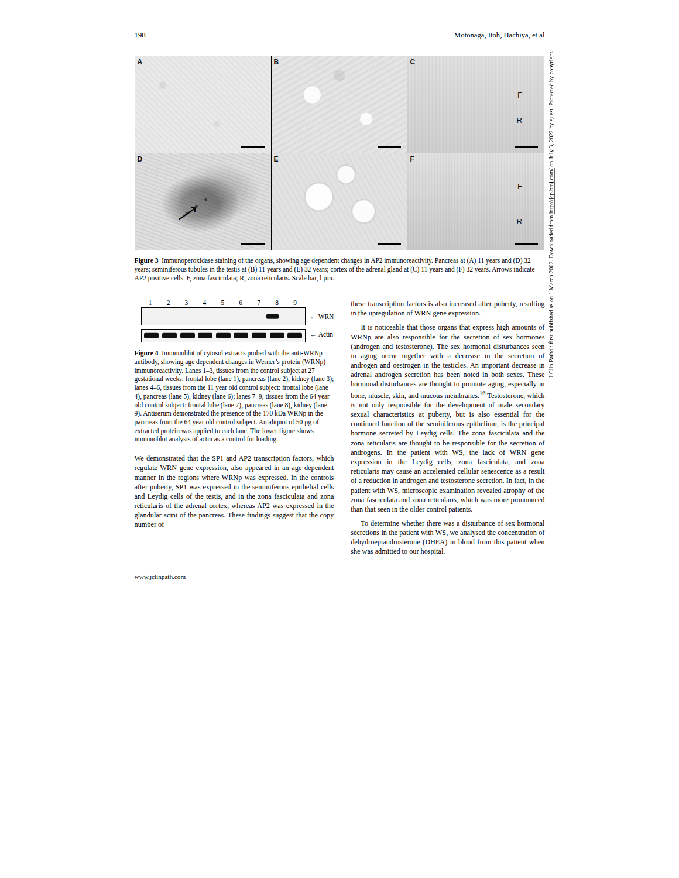J Clin Pathol: first published as on 1 March 2002. Downloaded from http://jcp.bmj.com/ on July 3, 2022 by guest. Protected by copyright.
198 Motonaga, Itoh, Hachiya, et al
A
B
C F R
D ⟶
E
F F R
Figure 3 Immunoperoxidase staining of the organs, showing age dependent changes in AP2 immunoreactivity. Pancreas at (A) 11 years and (D) 32 years; seminiferous tubules in the testis at (B) 11 years and (E) 32 years; cortex of the adrenal gland at (C) 11 years and (F) 32 years. Arrows indicate AP2 positive cells. F, zona fasciculata; R, zona reticularis. Scale bar, l µm.
123456789
WRN
Actin
Figure 4 Immunoblot of cytosol extracts probed with the anti-WRNp antibody, showing age dependent changes in Werner’s protein (WRNp) immunoreactivity. Lanes 1–3, tissues from the control subject at 27 gestational weeks: frontal lobe (lane 1), pancreas (lane 2), kidney (lane 3); lanes 4–6, tissues from the 11 year old control subject: frontal lobe (lane 4), pancreas (lane 5), kidney (lane 6); lanes 7–9, tissues from the 64 year old control subject: frontal lobe (lane 7), pancreas (lane 8), kidney (lane 9). Antiserum demonstrated the presence of the 170 kDa WRNp in the pancreas from the 64 year old control subject. An aliquot of 50 µg of extracted protein was applied to each lane. The lower figure shows immunoblot analysis of actin as a control for loading.
We demonstrated that the SP1 and AP2 transcription factors, which regulate WRN gene expression, also appeared in an age dependent manner in the regions where WRNp was expressed. In the controls after puberty, SP1 was expressed in the seminiferous epithelial cells and Leydig cells of the testis, and in the zona fasciculata and zona reticularis of the adrenal cortex, whereas AP2 was expressed in the glandular acini of the pancreas. These findings suggest that the copy number of
these transcription factors is also increased after puberty, resulting in the upregulation of WRN gene expression.
It is noticeable that those organs that express high amounts of WRNp are also responsible for the secretion of sex hormones (androgen and testosterone). The sex hormonal disturbances seen in aging occur together with a decrease in the secretion of androgen and oestrogen in the testicles. An important decrease in adrenal androgen secretion has been noted in both sexes. These hormonal disturbances are thought to promote aging, especially in bone, muscle, skin, and mucous membranes.16 Testosterone, which is not only responsible for the development of male secondary sexual characteristics at puberty, but is also essential for the continued function of the seminiferous epithelium, is the principal hormone secreted by Leydig cells. The zona fasciculata and the zona reticularis are thought to be responsible for the secretion of androgens. In the patient with WS, the lack of WRN gene expression in the Leydig cells, zona fasciculata, and zona reticularis may cause an accelerated cellular senescence as a result of a reduction in androgen and testosterone secretion. In fact, in the patient with WS, microscopic examination revealed atrophy of the zona fasciculata and zona reticularis, which was more pronounced than that seen in the older control patients.
To determine whether there was a disturbance of sex hormonal secretions in the patient with WS, we analysed the concentration of dehydroepiandrosterone (DHEA) in blood from this patient when she was admitted to our hospital.
www.jclinpath.com